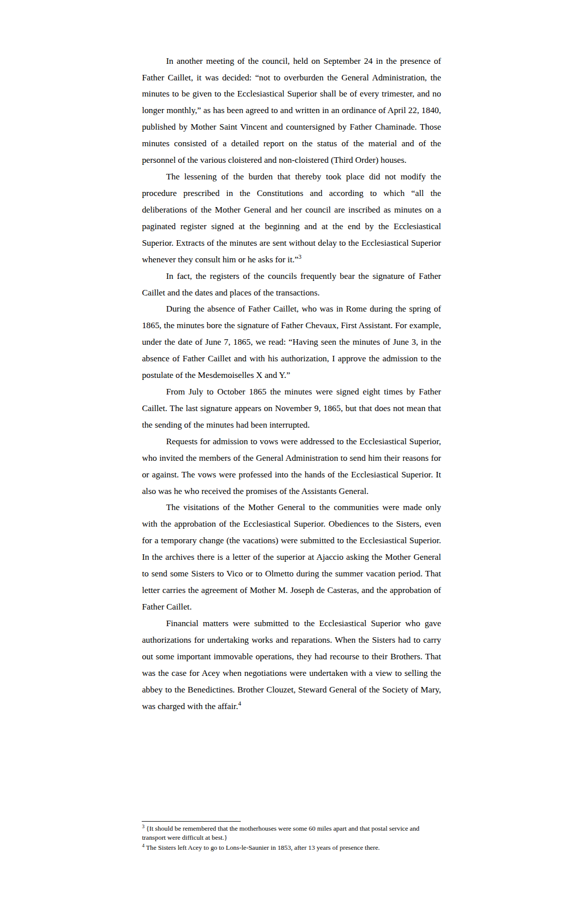In another meeting of the council, held on September 24 in the presence of Father Caillet, it was decided: “not to overburden the General Administration, the minutes to be given to the Ecclesiastical Superior shall be of every trimester, and no longer monthly,” as has been agreed to and written in an ordinance of April 22, 1840, published by Mother Saint Vincent and countersigned by Father Chaminade. Those minutes consisted of a detailed report on the status of the material and of the personnel of the various cloistered and non-cloistered (Third Order) houses.
The lessening of the burden that thereby took place did not modify the procedure prescribed in the Constitutions and according to which “all the deliberations of the Mother General and her council are inscribed as minutes on a paginated register signed at the beginning and at the end by the Ecclesiastical Superior. Extracts of the minutes are sent without delay to the Ecclesiastical Superior whenever they consult him or he asks for it.”3
In fact, the registers of the councils frequently bear the signature of Father Caillet and the dates and places of the transactions.
During the absence of Father Caillet, who was in Rome during the spring of 1865, the minutes bore the signature of Father Chevaux, First Assistant. For example, under the date of June 7, 1865, we read: “Having seen the minutes of June 3, in the absence of Father Caillet and with his authorization, I approve the admission to the postulate of the Mesdemoiselles X and Y.”
From July to October 1865 the minutes were signed eight times by Father Caillet. The last signature appears on November 9, 1865, but that does not mean that the sending of the minutes had been interrupted.
Requests for admission to vows were addressed to the Ecclesiastical Superior, who invited the members of the General Administration to send him their reasons for or against. The vows were professed into the hands of the Ecclesiastical Superior. It also was he who received the promises of the Assistants General.
The visitations of the Mother General to the communities were made only with the approbation of the Ecclesiastical Superior. Obediences to the Sisters, even for a temporary change (the vacations) were submitted to the Ecclesiastical Superior. In the archives there is a letter of the superior at Ajaccio asking the Mother General to send some Sisters to Vico or to Olmetto during the summer vacation period. That letter carries the agreement of Mother M. Joseph de Casteras, and the approbation of Father Caillet.
Financial matters were submitted to the Ecclesiastical Superior who gave authorizations for undertaking works and reparations. When the Sisters had to carry out some important immovable operations, they had recourse to their Brothers. That was the case for Acey when negotiations were undertaken with a view to selling the abbey to the Benedictines. Brother Clouzet, Steward General of the Society of Mary, was charged with the affair.4
3 {It should be remembered that the motherhouses were some 60 miles apart and that postal service and transport were difficult at best.}
4 The Sisters left Acey to go to Lons-le-Saunier in 1853, after 13 years of presence there.